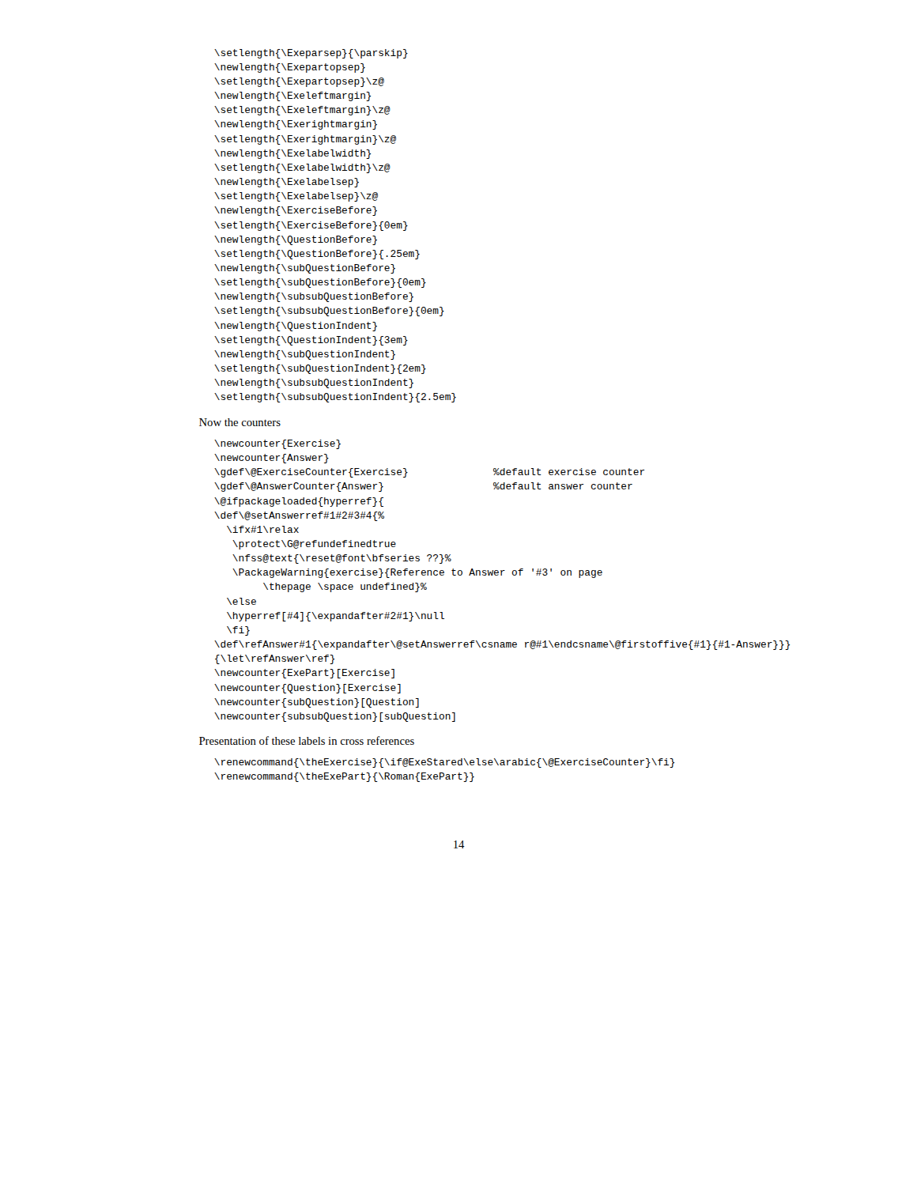\setlength{\Exeparsep}{\parskip}
\newlength{\Exepartopsep}
\setlength{\Exepartopsep}\z@
\newlength{\Exeleftmargin}
\setlength{\Exeleftmargin}\z@
\newlength{\Exerightmargin}
\setlength{\Exerightmargin}\z@
\newlength{\Exelabelwidth}
\setlength{\Exelabelwidth}\z@
\newlength{\Exelabelsep}
\setlength{\Exelabelsep}\z@
\newlength{\ExerciseBefore}
\setlength{\ExerciseBefore}{0em}
\newlength{\QuestionBefore}
\setlength{\QuestionBefore}{.25em}
\newlength{\subQuestionBefore}
\setlength{\subQuestionBefore}{0em}
\newlength{\subsubQuestionBefore}
\setlength{\subsubQuestionBefore}{0em}
\newlength{\QuestionIndent}
\setlength{\QuestionIndent}{3em}
\newlength{\subQuestionIndent}
\setlength{\subQuestionIndent}{2em}
\newlength{\subsubQuestionIndent}
\setlength{\subsubQuestionIndent}{2.5em}
Now the counters
\newcounter{Exercise}
\newcounter{Answer}
\gdef\@ExerciseCounter{Exercise}              %default exercise counter
\gdef\@AnswerCounter{Answer}                  %default answer counter
\@ifpackageloaded{hyperref}{
\def\@setAnswerref#1#2#3#4{%
  \ifx#1\relax
   \protect\G@refundefinedtrue
   \nfss@text{\reset@font\bfseries ??}%
   \PackageWarning{exercise}{Reference to Answer of '#3' on page
        \thepage \space undefined}%
  \else
  \hyperref[#4]{\expandafter#2#1}\null
  \fi}
\def\refAnswer#1{\expandafter\@setAnswerref\csname r@#1\endcsname\@firstoffive{#1}{#1-Answer}}}
{\let\refAnswer\ref}
\newcounter{ExePart}[Exercise]
\newcounter{Question}[Exercise]
\newcounter{subQuestion}[Question]
\newcounter{subsubQuestion}[subQuestion]
Presentation of these labels in cross references
\renewcommand{\theExercise}{\if@ExeStared\else\arabic{\@ExerciseCounter}\fi}
\renewcommand{\theExePart}{\Roman{ExePart}}
14